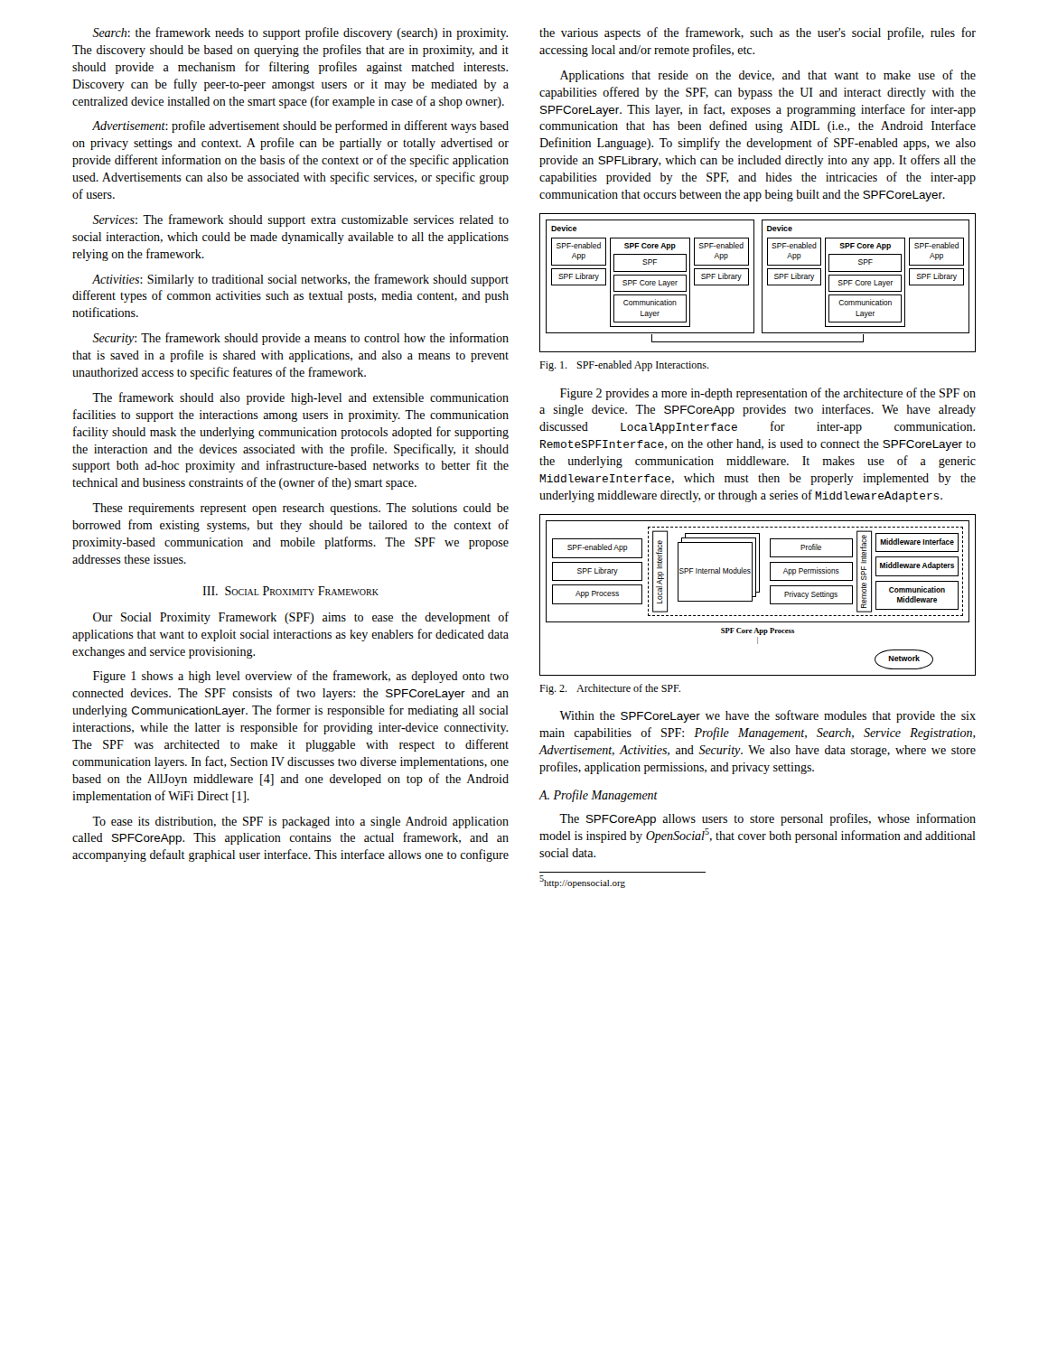Search: the framework needs to support profile discovery (search) in proximity. The discovery should be based on querying the profiles that are in proximity, and it should provide a mechanism for filtering profiles against matched interests. Discovery can be fully peer-to-peer amongst users or it may be mediated by a centralized device installed on the smart space (for example in case of a shop owner).
Advertisement: profile advertisement should be performed in different ways based on privacy settings and context. A profile can be partially or totally advertised or provide different information on the basis of the context or of the specific application used. Advertisements can also be associated with specific services, or specific group of users.
Services: The framework should support extra customizable services related to social interaction, which could be made dynamically available to all the applications relying on the framework.
Activities: Similarly to traditional social networks, the framework should support different types of common activities such as textual posts, media content, and push notifications.
Security: The framework should provide a means to control how the information that is saved in a profile is shared with applications, and also a means to prevent unauthorized access to specific features of the framework.
The framework should also provide high-level and extensible communication facilities to support the interactions among users in proximity. The communication facility should mask the underlying communication protocols adopted for supporting the interaction and the devices associated with the profile. Specifically, it should support both ad-hoc proximity and infrastructure-based networks to better fit the technical and business constraints of the (owner of the) smart space.
These requirements represent open research questions. The solutions could be borrowed from existing systems, but they should be tailored to the context of proximity-based communication and mobile platforms. The SPF we propose addresses these issues.
III. Social Proximity Framework
Our Social Proximity Framework (SPF) aims to ease the development of applications that want to exploit social interactions as key enablers for dedicated data exchanges and service provisioning.
Figure 1 shows a high level overview of the framework, as deployed onto two connected devices. The SPF consists of two layers: the SPFCoreLayer and an underlying CommunicationLayer. The former is responsible for mediating all social interactions, while the latter is responsible for providing inter-device connectivity. The SPF was architected to make it pluggable with respect to different communication layers. In fact, Section IV discusses two diverse implementations, one based on the AllJoyn middleware [4] and one developed on top of the Android implementation of WiFi Direct [1].
To ease its distribution, the SPF is packaged into a single Android application called SPFCoreApp. This application contains the actual framework, and an accompanying default graphical user interface. This interface allows one to configure the various aspects of the framework, such as the user's social profile, rules for accessing local and/or remote profiles, etc.
Applications that reside on the device, and that want to make use of the capabilities offered by the SPF, can bypass the UI and interact directly with the SPFCoreLayer. This layer, in fact, exposes a programming interface for inter-app communication that has been defined using AIDL (i.e., the Android Interface Definition Language). To simplify the development of SPF-enabled apps, we also provide an SPFLibrary, which can be included directly into any app. It offers all the capabilities provided by the SPF, and hides the intricacies of the inter-app communication that occurs between the app being built and the SPFCoreLayer.
Device
SPF-enabled App
SPF Library
SPF Core App
SPF
SPF Core Layer
Communication Layer
SPF-enabled App
SPF Library
Device
SPF-enabled App
SPF Library
SPF Core App
SPF
SPF Core Layer
Communication Layer
SPF-enabled App
SPF Library
Fig. 1. SPF-enabled App Interactions.
Figure 2 provides a more in-depth representation of the architecture of the SPF on a single device. The SPFCoreApp provides two interfaces. We have already discussed LocalAppInterface for inter-app communication. RemoteSPFInterface, on the other hand, is used to connect the SPFCoreLayer to the underlying communication middleware. It makes use of a generic MiddlewareInterface, which must then be properly implemented by the underlying middleware directly, or through a series of MiddlewareAdapters.
SPF-enabled App
SPF Library
App Process
Local App Interface
SPF Internal Modules
Profile
App Permissions
Privacy Settings
Remote SPF Interface
Middleware Interface
Middleware Adapters
Communication Middleware
SPF Core App Process
|
Network
Fig. 2. Architecture of the SPF.
Within the SPFCoreLayer we have the software modules that provide the six main capabilities of SPF: Profile Management, Search, Service Registration, Advertisement, Activities, and Security. We also have data storage, where we store profiles, application permissions, and privacy settings.
A. Profile Management
The SPFCoreApp allows users to store personal profiles, whose information model is inspired by OpenSocial5, that cover both personal information and additional social data.
5http://opensocial.org